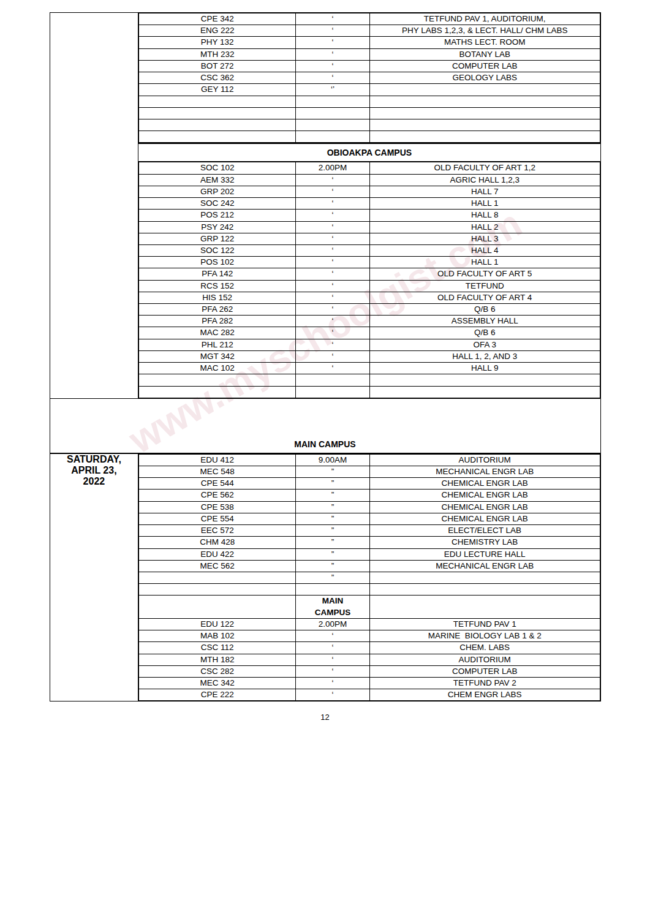www.myschoolgist.com
| | / CPE 342 / ‘ / TETFUND PAV 1, AUDITORIUM, / / ENG 222 / ‘ / PHY LABS 1,2,3, & LECT. HALL/ CHM LABS / / PHY 132 / ‘ / MATHS LECT. ROOM / / MTH 232 / ‘ / BOTANY LAB / / BOT 272 / ‘ / COMPUTER LAB / / CSC 362 / ‘ / GEOLOGY LABS / / GEY 112 / ‘’ / / |
| OBIOAKPA CAMPUS / SOC 102 / 2.00PM / OLD FACULTY OF ART 1,2 / / AEM 332 / ‘ / AGRIC HALL 1,2,3 / / GRP 202 / ‘ / HALL 7 / / SOC 242 / ‘ / HALL 1 / / POS 212 / ‘ / HALL 8 / / PSY 242 / ‘ / HALL 2 / / GRP 122 / ‘ / HALL 3 / / SOC 122 / ‘ / HALL 4 / / POS 102 / ‘ / HALL 1 / / PFA 142 / ‘ / OLD FACULTY OF ART 5 / / RCS 152 / ‘ / TETFUND / / HIS 152 / ‘ / OLD FACULTY OF ART 4 / / PFA 262 / ‘ / Q/B 6 / / PFA 282 / ‘ / ASSEMBLY HALL / / MAC 282 / ‘ / Q/B 6 / / PHL 212 / ‘ / OFA 3 / / MGT 342 / ‘ / HALL 1, 2, AND 3 / / MAC 102 / ‘ / HALL 9 / |
| MAIN CAMPUS |
| SATURDAY, APRIL 23, 2022 | / EDU 412 / 9.00AM / AUDITORIUM / / MEC 548 / ” / MECHANICAL ENGR LAB / / CPE 544 / ” / CHEMICAL ENGR LAB / / CPE 562 / ” / CHEMICAL ENGR LAB / / CPE 538 / ” / CHEMICAL ENGR LAB / / CPE 554 / ” / CHEMICAL ENGR LAB / / EEC 572 / ” / ELECT/ELECT LAB / / CHM 428 / ” / CHEMISTRY LAB / / EDU 422 / ” / EDU LECTURE HALL / / MEC 562 / ” / MECHANICAL ENGR LAB / / / ” / / / / MAIN CAMPUS / / / EDU 122 / 2.00PM / TETFUND PAV 1 / / MAB 102 / ‘ / MARINE BIOLOGY LAB 1 & 2 / / CSC 112 / ‘ / CHEM. LABS / / MTH 182 / ‘ / AUDITORIUM / / CSC 282 / ‘ / COMPUTER LAB / / MEC 342 / ‘ / TETFUND PAV 2 / / CPE 222 / ‘ / CHEM ENGR LABS / |
12